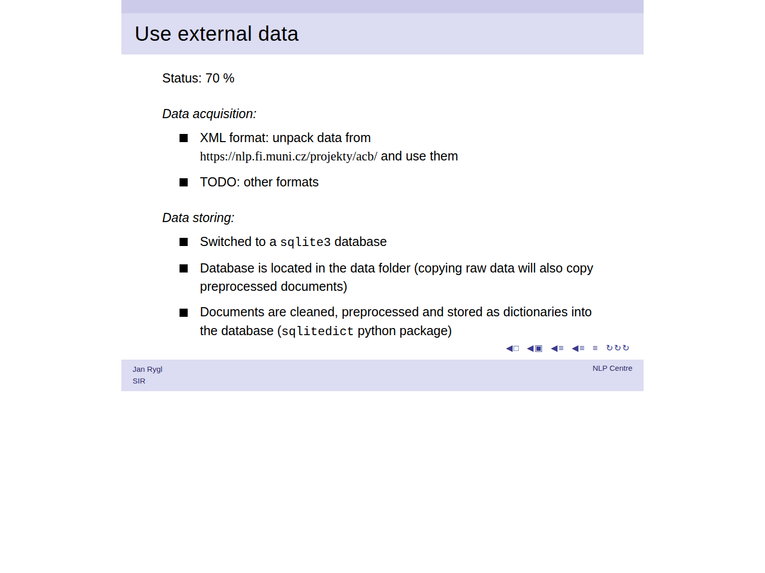Use external data
Status: 70 %
Data acquisition:
XML format: unpack data from
https://nlp.fi.muni.cz/projekty/acb/ and use them
TODO: other formats
Data storing:
Switched to a sqlite3 database
Database is located in the data folder (copying raw data will also copy preprocessed documents)
Documents are cleaned, preprocessed and stored as dictionaries into the database (sqlitedict python package)
◀□ ◀▣ ◀≡ ◀≡ ≡ ↻↻↻
Jan Rygl
SIR
NLP Centre